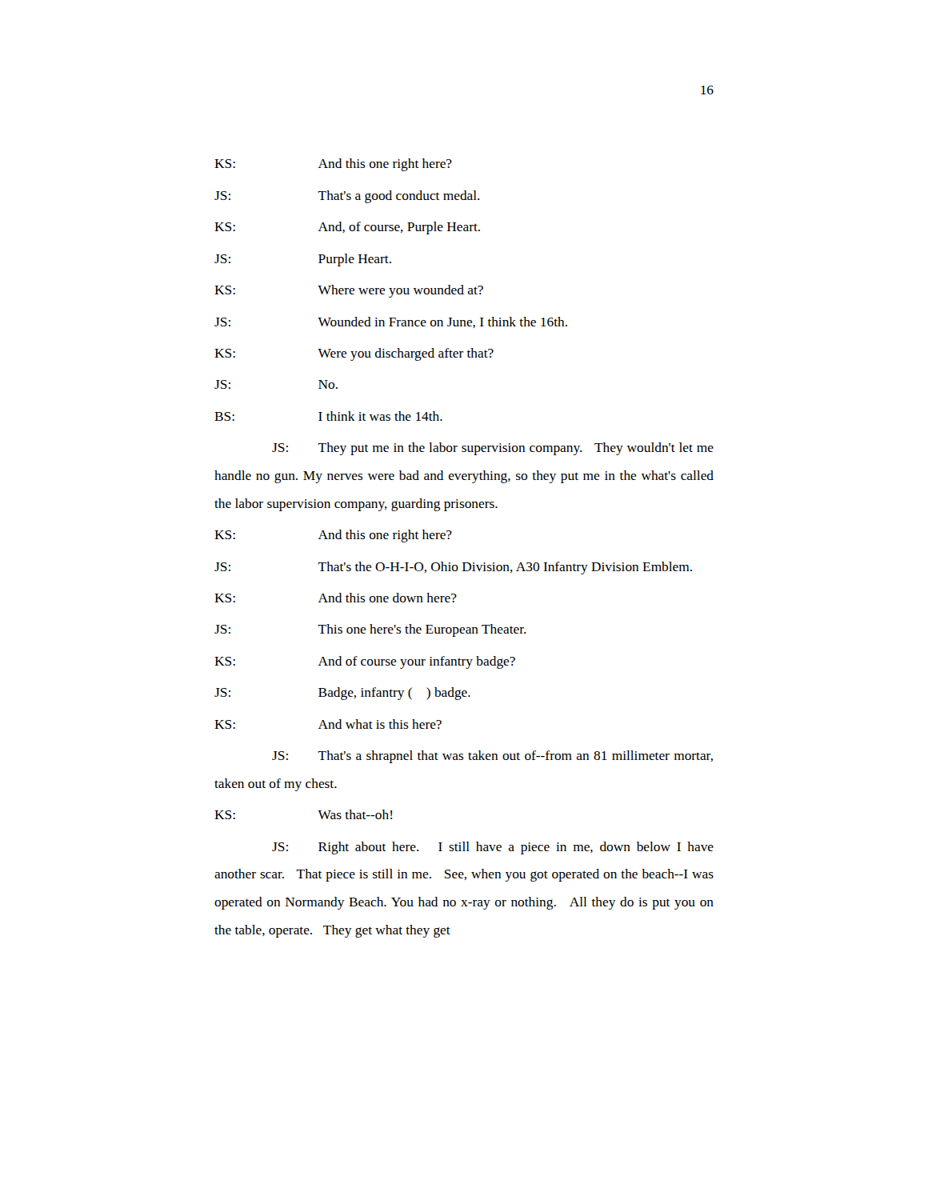16
KS: And this one right here?
JS: That's a good conduct medal.
KS: And, of course, Purple Heart.
JS: Purple Heart.
KS: Where were you wounded at?
JS: Wounded in France on June, I think the 16th.
KS: Were you discharged after that?
JS: No.
BS: I think it was the 14th.
JS: They put me in the labor supervision company. They wouldn't let me handle no gun. My nerves were bad and everything, so they put me in the what's called the labor supervision company, guarding prisoners.
KS: And this one right here?
JS: That's the O-H-I-O, Ohio Division, A30 Infantry Division Emblem.
KS: And this one down here?
JS: This one here's the European Theater.
KS: And of course your infantry badge?
JS: Badge, infantry ( ) badge.
KS: And what is this here?
JS: That's a shrapnel that was taken out of--from an 81 millimeter mortar, taken out of my chest.
KS: Was that--oh!
JS: Right about here. I still have a piece in me, down below I have another scar. That piece is still in me. See, when you got operated on the beach--I was operated on Normandy Beach. You had no x-ray or nothing. All they do is put you on the table, operate. They get what they get